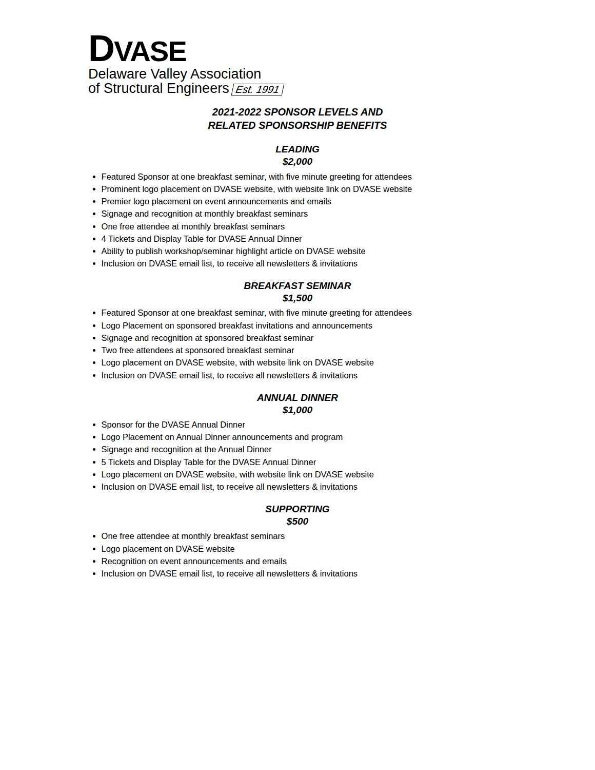DVASE
Delaware Valley Association
of Structural EngineersEst. 1991
2021-2022 SPONSOR LEVELS AND
RELATED SPONSORSHIP BENEFITS
LEADING$2,000
Featured Sponsor at one breakfast seminar, with five minute greeting for attendees
Prominent logo placement on DVASE website, with website link on DVASE website
Premier logo placement on event announcements and emails
Signage and recognition at monthly breakfast seminars
One free attendee at monthly breakfast seminars
4 Tickets and Display Table for DVASE Annual Dinner
Ability to publish workshop/seminar highlight article on DVASE website
Inclusion on DVASE email list, to receive all newsletters & invitations
BREAKFAST SEMINAR$1,500
Featured Sponsor at one breakfast seminar, with five minute greeting for attendees
Logo Placement on sponsored breakfast invitations and announcements
Signage and recognition at sponsored breakfast seminar
Two free attendees at sponsored breakfast seminar
Logo placement on DVASE website, with website link on DVASE website
Inclusion on DVASE email list, to receive all newsletters & invitations
ANNUAL DINNER$1,000
Sponsor for the DVASE Annual Dinner
Logo Placement on Annual Dinner announcements and program
Signage and recognition at the Annual Dinner
5 Tickets and Display Table for the DVASE Annual Dinner
Logo placement on DVASE website, with website link on DVASE website
Inclusion on DVASE email list, to receive all newsletters & invitations
SUPPORTING$500
One free attendee at monthly breakfast seminars
Logo placement on DVASE website
Recognition on event announcements and emails
Inclusion on DVASE email list, to receive all newsletters & invitations